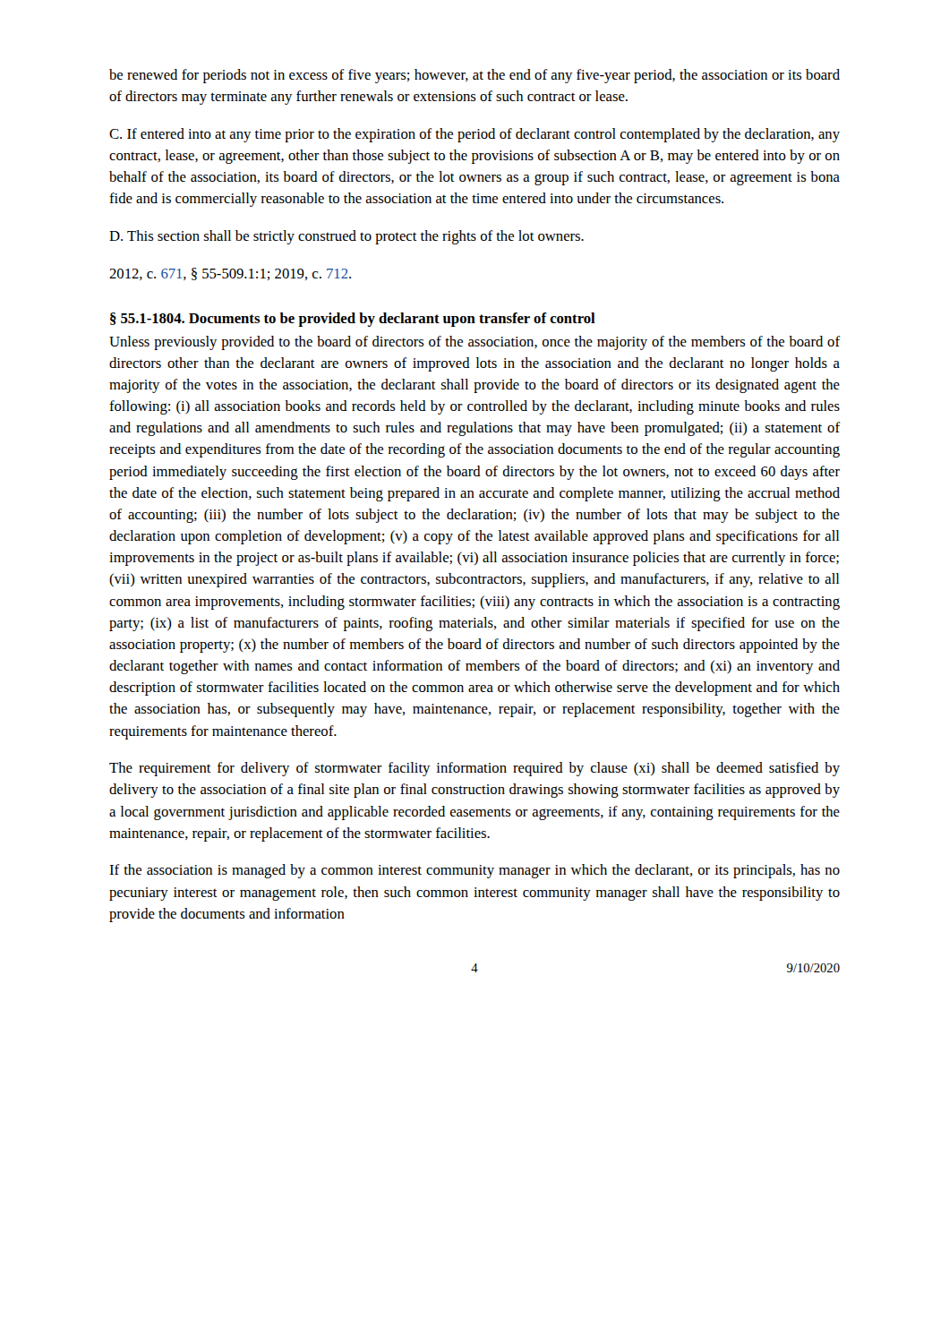be renewed for periods not in excess of five years; however, at the end of any five-year period, the association or its board of directors may terminate any further renewals or extensions of such contract or lease.
C. If entered into at any time prior to the expiration of the period of declarant control contemplated by the declaration, any contract, lease, or agreement, other than those subject to the provisions of subsection A or B, may be entered into by or on behalf of the association, its board of directors, or the lot owners as a group if such contract, lease, or agreement is bona fide and is commercially reasonable to the association at the time entered into under the circumstances.
D. This section shall be strictly construed to protect the rights of the lot owners.
2012, c. 671, § 55-509.1:1; 2019, c. 712.
§ 55.1-1804. Documents to be provided by declarant upon transfer of control
Unless previously provided to the board of directors of the association, once the majority of the members of the board of directors other than the declarant are owners of improved lots in the association and the declarant no longer holds a majority of the votes in the association, the declarant shall provide to the board of directors or its designated agent the following: (i) all association books and records held by or controlled by the declarant, including minute books and rules and regulations and all amendments to such rules and regulations that may have been promulgated; (ii) a statement of receipts and expenditures from the date of the recording of the association documents to the end of the regular accounting period immediately succeeding the first election of the board of directors by the lot owners, not to exceed 60 days after the date of the election, such statement being prepared in an accurate and complete manner, utilizing the accrual method of accounting; (iii) the number of lots subject to the declaration; (iv) the number of lots that may be subject to the declaration upon completion of development; (v) a copy of the latest available approved plans and specifications for all improvements in the project or as-built plans if available; (vi) all association insurance policies that are currently in force; (vii) written unexpired warranties of the contractors, subcontractors, suppliers, and manufacturers, if any, relative to all common area improvements, including stormwater facilities; (viii) any contracts in which the association is a contracting party; (ix) a list of manufacturers of paints, roofing materials, and other similar materials if specified for use on the association property; (x) the number of members of the board of directors and number of such directors appointed by the declarant together with names and contact information of members of the board of directors; and (xi) an inventory and description of stormwater facilities located on the common area or which otherwise serve the development and for which the association has, or subsequently may have, maintenance, repair, or replacement responsibility, together with the requirements for maintenance thereof.
The requirement for delivery of stormwater facility information required by clause (xi) shall be deemed satisfied by delivery to the association of a final site plan or final construction drawings showing stormwater facilities as approved by a local government jurisdiction and applicable recorded easements or agreements, if any, containing requirements for the maintenance, repair, or replacement of the stormwater facilities.
If the association is managed by a common interest community manager in which the declarant, or its principals, has no pecuniary interest or management role, then such common interest community manager shall have the responsibility to provide the documents and information
4
9/10/2020